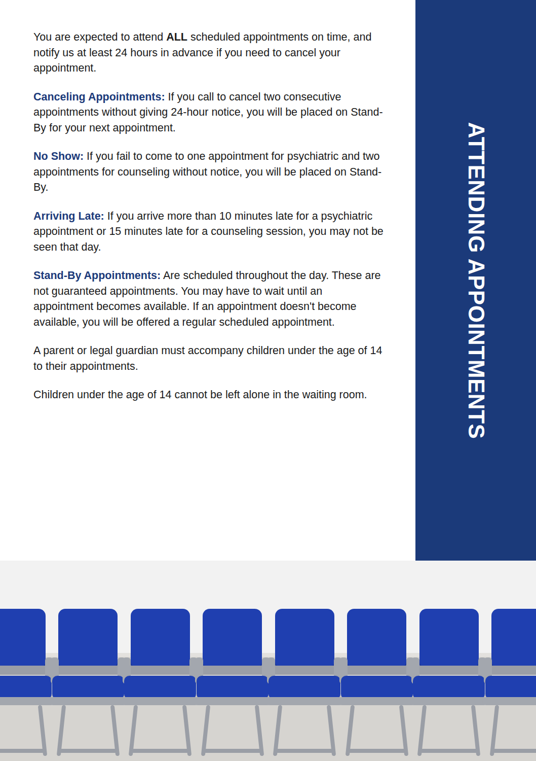Attending Appointments
You are expected to attend ALL scheduled appointments on time, and notify us at least 24 hours in advance if you need to cancel your appointment.
Canceling Appointments: If you call to cancel two consecutive appointments without giving 24-hour notice, you will be placed on Stand-By for your next appointment.
No Show: If you fail to come to one appointment for psychiatric and two appointments for counseling without notice, you will be placed on Stand-By.
Arriving Late: If you arrive more than 10 minutes late for a psychiatric appointment or 15 minutes late for a counseling session, you may not be seen that day.
Stand-By Appointments: Are scheduled throughout the day. These are not guaranteed appointments. You may have to wait until an appointment becomes available. If an appointment doesn't become available, you will be offered a regular scheduled appointment.
A parent or legal guardian must accompany children under the age of 14 to their appointments.
Children under the age of 14 cannot be left alone in the waiting room.